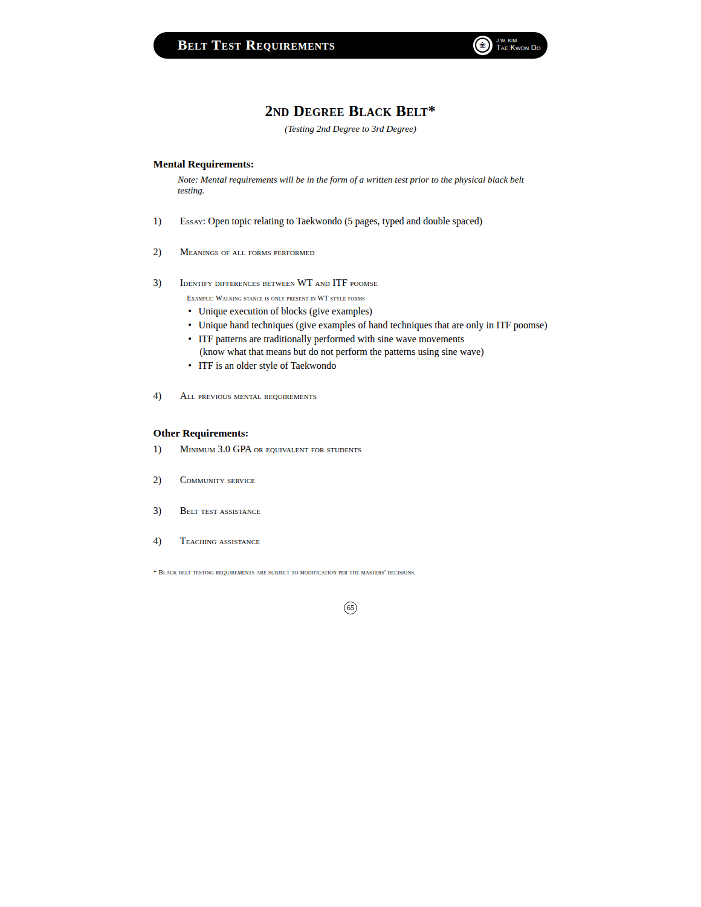Belt Test Requirements
J.W. KIM
Tae Kwon Do
2nd Degree Black Belt*
(Testing 2nd Degree to 3rd Degree)
Mental Requirements:
Note: Mental requirements will be in the form of a written test prior to the physical black belt testing.
1) Essay: Open topic relating to Taekwondo (5 pages, typed and double spaced)
2) Meanings of all forms performed
3) Identify differences between WT and ITF poomse
Example: Walking stance is only present in WT style forms
Unique execution of blocks (give examples)
Unique hand techniques (give examples of hand techniques that are only in ITF poomse)
ITF patterns are traditionally performed with sine wave movements(know what that means but do not perform the patterns using sine wave)
ITF is an older style of Taekwondo
4) All previous mental requirements
Other Requirements:
1) Minimum 3.0 GPA or equivalent for students
2) Community service
3) Belt test assistance
4) Teaching assistance
* Black belt testing requirements are subject to modification per the masters' decisions.
65